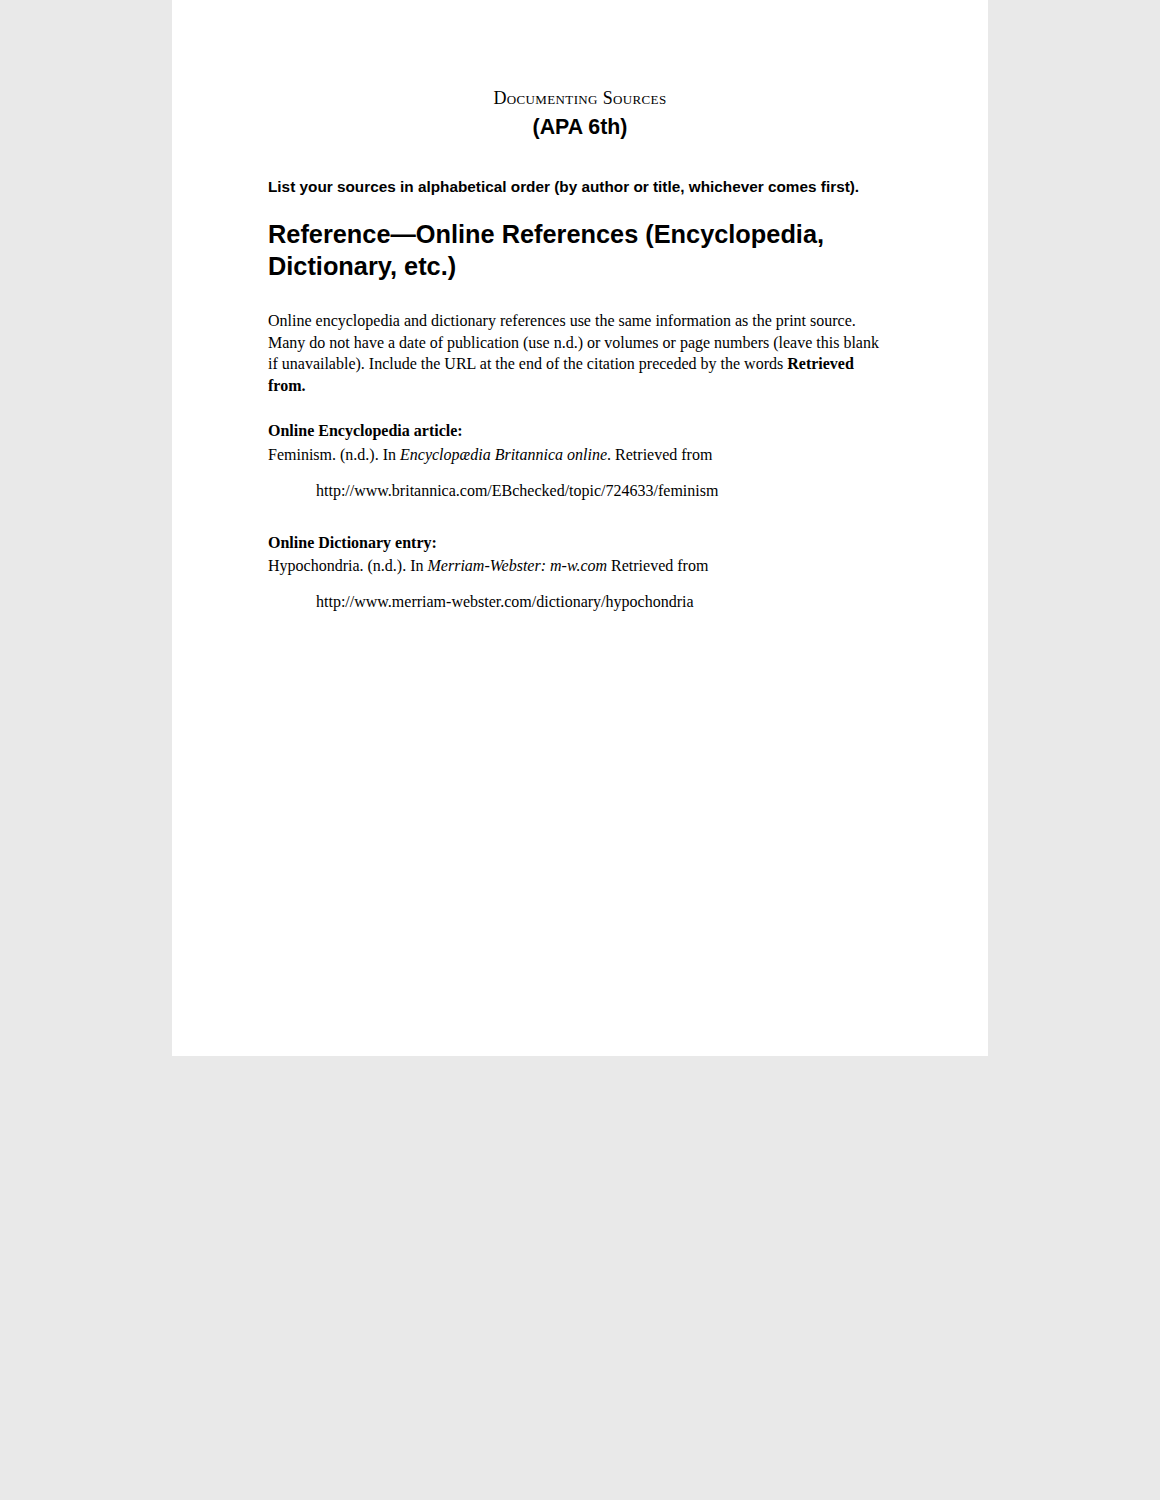Documenting Sources
(APA 6th)
List your sources in alphabetical order (by author or title, whichever comes first).
Reference—Online References (Encyclopedia, Dictionary, etc.)
Online encyclopedia and dictionary references use the same information as the print source. Many do not have a date of publication (use n.d.) or volumes or page numbers (leave this blank if unavailable). Include the URL at the end of the citation preceded by the words Retrieved from.
Online Encyclopedia article:
Feminism. (n.d.). In Encyclopædia Britannica online. Retrieved from
http://www.britannica.com/EBchecked/topic/724633/feminism
Online Dictionary entry:
Hypochondria. (n.d.). In Merriam-Webster: m-w.com Retrieved from
http://www.merriam-webster.com/dictionary/hypochondria